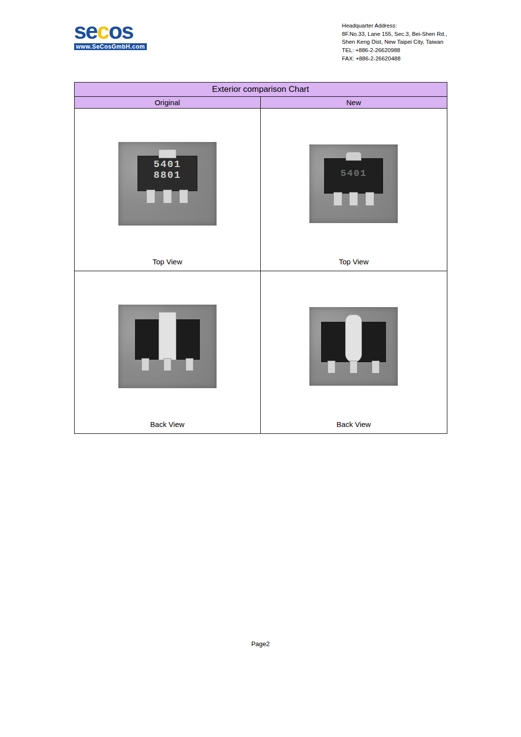secos
www.SeCosGmbH.com
Headquarter Address:
8F.No.33, Lane 155, Sec.3, Bei-Shen Rd.,
Shen Keng Dist, New Taipei City, Taiwan
TEL: +886-2-26620988
FAX: +886-2-26620488
| Exterior comparison Chart |
| --- |
| Original | New |
| 5401 8801 Top View | 5401 Top View |
| Back View | Back View |
Page2